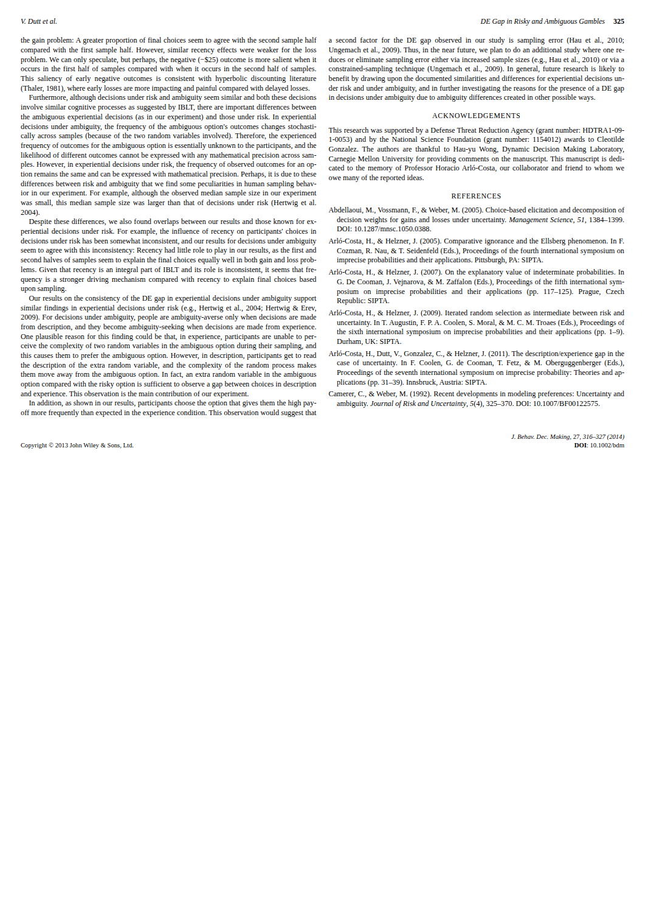V. Dutt et al. DE Gap in Risky and Ambiguous Gambles 325
the gain problem: A greater proportion of final choices seem to agree with the second sample half compared with the first sample half. However, similar recency effects were weaker for the loss problem. We can only speculate, but perhaps, the negative (−$25) outcome is more salient when it occurs in the first half of samples compared with when it occurs in the second half of samples. This saliency of early negative outcomes is consistent with hyperbolic discounting literature (Thaler, 1981), where early losses are more impacting and painful compared with delayed losses.
Furthermore, although decisions under risk and ambiguity seem similar and both these decisions involve similar cognitive processes as suggested by IBLT, there are important differences between the ambiguous experiential decisions (as in our experiment) and those under risk. In experiential decisions under ambiguity, the frequency of the ambiguous option's outcomes changes stochastically across samples (because of the two random variables involved). Therefore, the experienced frequency of outcomes for the ambiguous option is essentially unknown to the participants, and the likelihood of different outcomes cannot be expressed with any mathematical precision across samples. However, in experiential decisions under risk, the frequency of observed outcomes for an option remains the same and can be expressed with mathematical precision. Perhaps, it is due to these differences between risk and ambiguity that we find some peculiarities in human sampling behavior in our experiment. For example, although the observed median sample size in our experiment was small, this median sample size was larger than that of decisions under risk (Hertwig et al. 2004).
Despite these differences, we also found overlaps between our results and those known for experiential decisions under risk. For example, the influence of recency on participants' choices in decisions under risk has been somewhat inconsistent, and our results for decisions under ambiguity seem to agree with this inconsistency: Recency had little role to play in our results, as the first and second halves of samples seem to explain the final choices equally well in both gain and loss problems. Given that recency is an integral part of IBLT and its role is inconsistent, it seems that frequency is a stronger driving mechanism compared with recency to explain final choices based upon sampling.
Our results on the consistency of the DE gap in experiential decisions under ambiguity support similar findings in experiential decisions under risk (e.g., Hertwig et al., 2004; Hertwig & Erev, 2009). For decisions under ambiguity, people are ambiguity-averse only when decisions are made from description, and they become ambiguity-seeking when decisions are made from experience. One plausible reason for this finding could be that, in experience, participants are unable to perceive the complexity of two random variables in the ambiguous option during their sampling, and this causes them to prefer the ambiguous option. However, in description, participants get to read the description of the extra random variable, and the complexity of the random process makes them move away from the ambiguous option. In fact, an extra random variable in the ambiguous option compared with the risky option is sufficient to observe a gap between choices in description and experience. This observation is the main contribution of our experiment.
In addition, as shown in our results, participants choose the option that gives them the high payoff more frequently than expected in the experience condition. This observation would suggest that a second factor for the DE gap observed in our study is sampling error (Hau et al., 2010; Ungemach et al., 2009). Thus, in the near future, we plan to do an additional study where one reduces or eliminate sampling error either via increased sample sizes (e.g., Hau et al., 2010) or via a constrained-sampling technique (Ungemach et al., 2009). In general, future research is likely to benefit by drawing upon the documented similarities and differences for experiential decisions under risk and under ambiguity, and in further investigating the reasons for the presence of a DE gap in decisions under ambiguity due to ambiguity differences created in other possible ways.
Acknowledgements
This research was supported by a Defense Threat Reduction Agency (grant number: HDTRA1-09-1-0053) and by the National Science Foundation (grant number: 1154012) awards to Cleotilde Gonzalez. The authors are thankful to Hau-yu Wong, Dynamic Decision Making Laboratory, Carnegie Mellon University for providing comments on the manuscript. This manuscript is dedicated to the memory of Professor Horacio Arló-Costa, our collaborator and friend to whom we owe many of the reported ideas.
References
Abdellaoui, M., Vossmann, F., & Weber, M. (2005). Choice-based elicitation and decomposition of decision weights for gains and losses under uncertainty. Management Science, 51, 1384–1399. DOI: 10.1287/mnsc.1050.0388.
Arló-Costa, H., & Helzner, J. (2005). Comparative ignorance and the Ellsberg phenomenon. In F. Cozman, R. Nau, & T. Seidenfeld (Eds.), Proceedings of the fourth international symposium on imprecise probabilities and their applications. Pittsburgh, PA: SIPTA.
Arló-Costa, H., & Helzner, J. (2007). On the explanatory value of indeterminate probabilities. In G. De Cooman, J. Vejnarova, & M. Zaffalon (Eds.), Proceedings of the fifth international symposium on imprecise probabilities and their applications (pp. 117–125). Prague, Czech Republic: SIPTA.
Arló-Costa, H., & Helzner, J. (2009). Iterated random selection as intermediate between risk and uncertainty. In T. Augustin, F. P. A. Coolen, S. Moral, & M. C. M. Troaes (Eds.), Proceedings of the sixth international symposium on imprecise probabilities and their applications (pp. 1–9). Durham, UK: SIPTA.
Arló-Costa, H., Dutt, V., Gonzalez, C., & Helzner, J. (2011). The description/experience gap in the case of uncertainty. In F. Coolen, G. de Cooman, T. Fetz, & M. Oberguggenberger (Eds.), Proceedings of the seventh international symposium on imprecise probability: Theories and applications (pp. 31–39). Innsbruck, Austria: SIPTA.
Camerer, C., & Weber, M. (1992). Recent developments in modeling preferences: Uncertainty and ambiguity. Journal of Risk and Uncertainty, 5(4), 325–370. DOI: 10.1007/BF00122575.
Copyright © 2013 John Wiley & Sons, Ltd. J. Behav. Dec. Making, 27, 316–327 (2014)
DOI: 10.1002/bdm